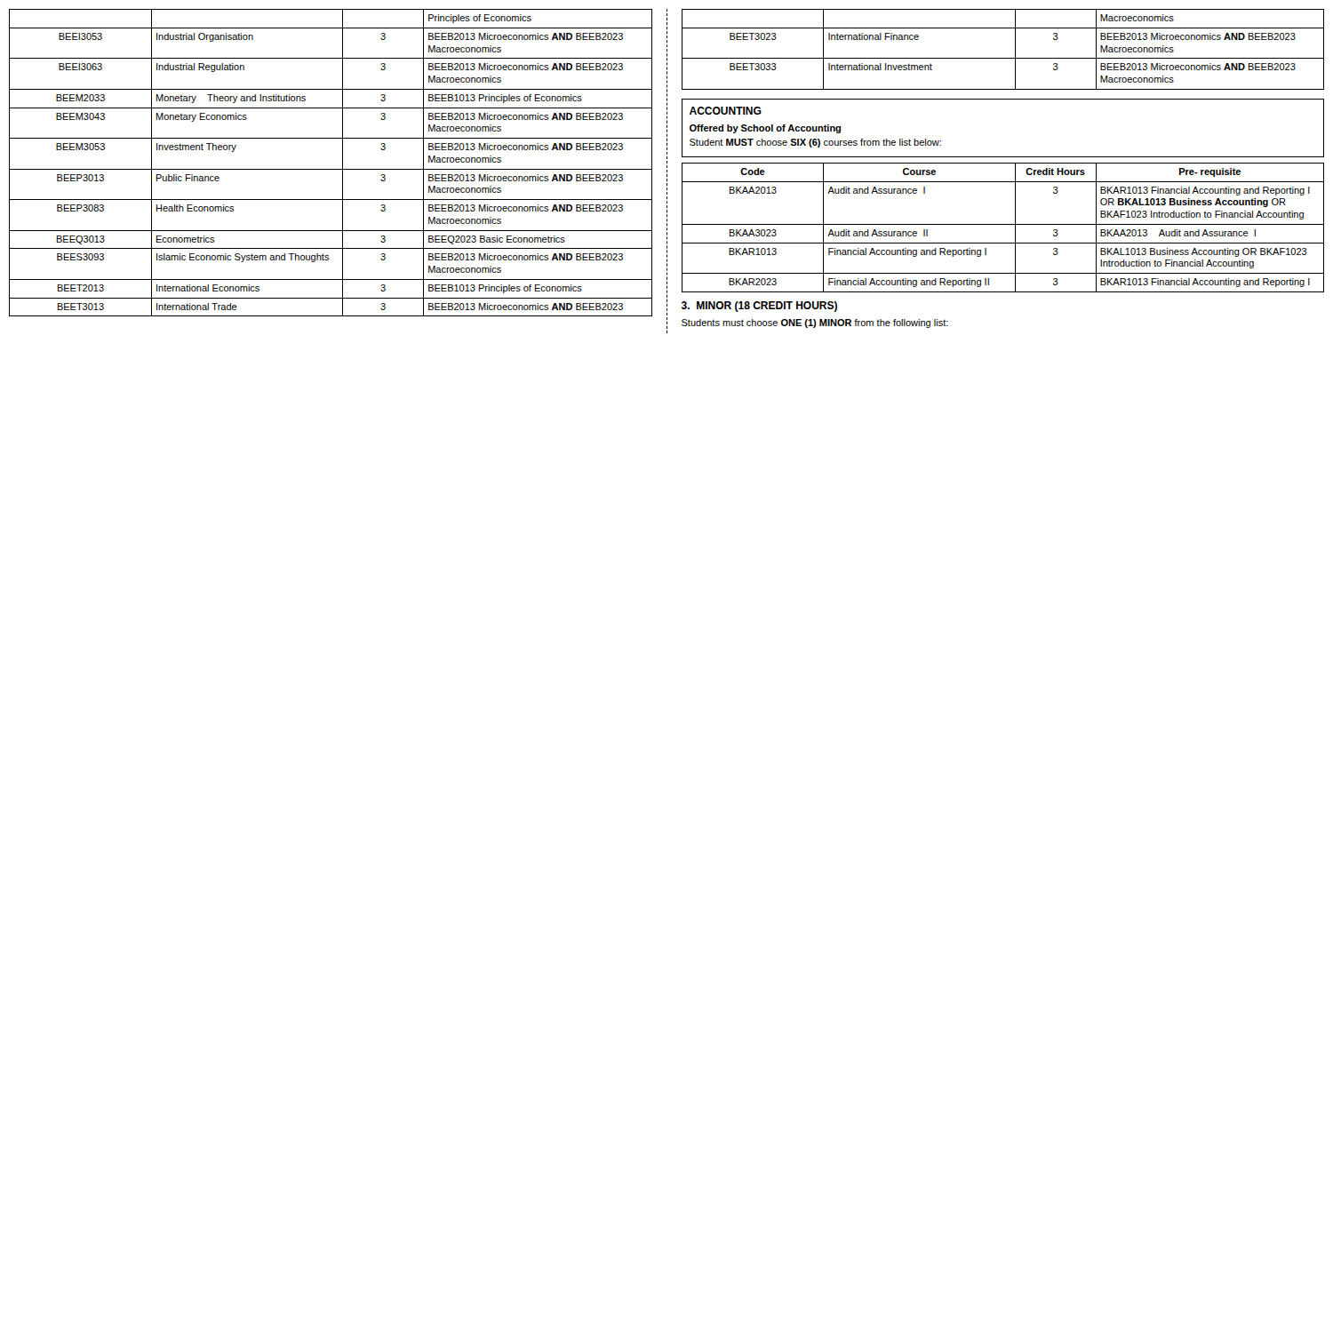| | | | Principles of Economics |
| BEEI3053 | Industrial Organisation | 3 | BEEB2013 Microeconomics AND BEEB2023 Macroeconomics |
| BEEI3063 | Industrial Regulation | 3 | BEEB2013 Microeconomics AND BEEB2023 Macroeconomics |
| BEEM2033 | Monetary Theory and Institutions | 3 | BEEB1013 Principles of Economics |
| BEEM3043 | Monetary Economics | 3 | BEEB2013 Microeconomics AND BEEB2023 Macroeconomics |
| BEEM3053 | Investment Theory | 3 | BEEB2013 Microeconomics AND BEEB2023 Macroeconomics |
| BEEP3013 | Public Finance | 3 | BEEB2013 Microeconomics AND BEEB2023 Macroeconomics |
| BEEP3083 | Health Economics | 3 | BEEB2013 Microeconomics AND BEEB2023 Macroeconomics |
| BEEQ3013 | Econometrics | 3 | BEEQ2023 Basic Econometrics |
| BEES3093 | Islamic Economic System and Thoughts | 3 | BEEB2013 Microeconomics AND BEEB2023 Macroeconomics |
| BEET2013 | International Economics | 3 | BEEB1013 Principles of Economics |
| BEET3013 | International Trade | 3 | BEEB2013 Microeconomics AND BEEB2023 |
| | | | Macroeconomics |
| BEET3023 | International Finance | 3 | BEEB2013 Microeconomics AND BEEB2023 Macroeconomics |
| BEET3033 | International Investment | 3 | BEEB2013 Microeconomics AND BEEB2023 Macroeconomics |
ACCOUNTING
Offered by School of Accounting
Student MUST choose SIX (6) courses from the list below:
| Code | Course | Credit Hours | Pre- requisite |
| --- | --- | --- | --- |
| BKAA2013 | Audit and Assurance I | 3 | BKAR1013 Financial Accounting and Reporting I OR BKAL1013 Business Accounting OR BKAF1023 Introduction to Financial Accounting |
| BKAA3023 | Audit and Assurance II | 3 | BKAA2013 Audit and Assurance I |
| BKAR1013 | Financial Accounting and Reporting I | 3 | BKAL1013 Business Accounting OR BKAF1023 Introduction to Financial Accounting |
| BKAR2023 | Financial Accounting and Reporting II | 3 | BKAR1013 Financial Accounting and Reporting I |
3. MINOR (18 CREDIT HOURS)
Students must choose ONE (1) MINOR from the following list: